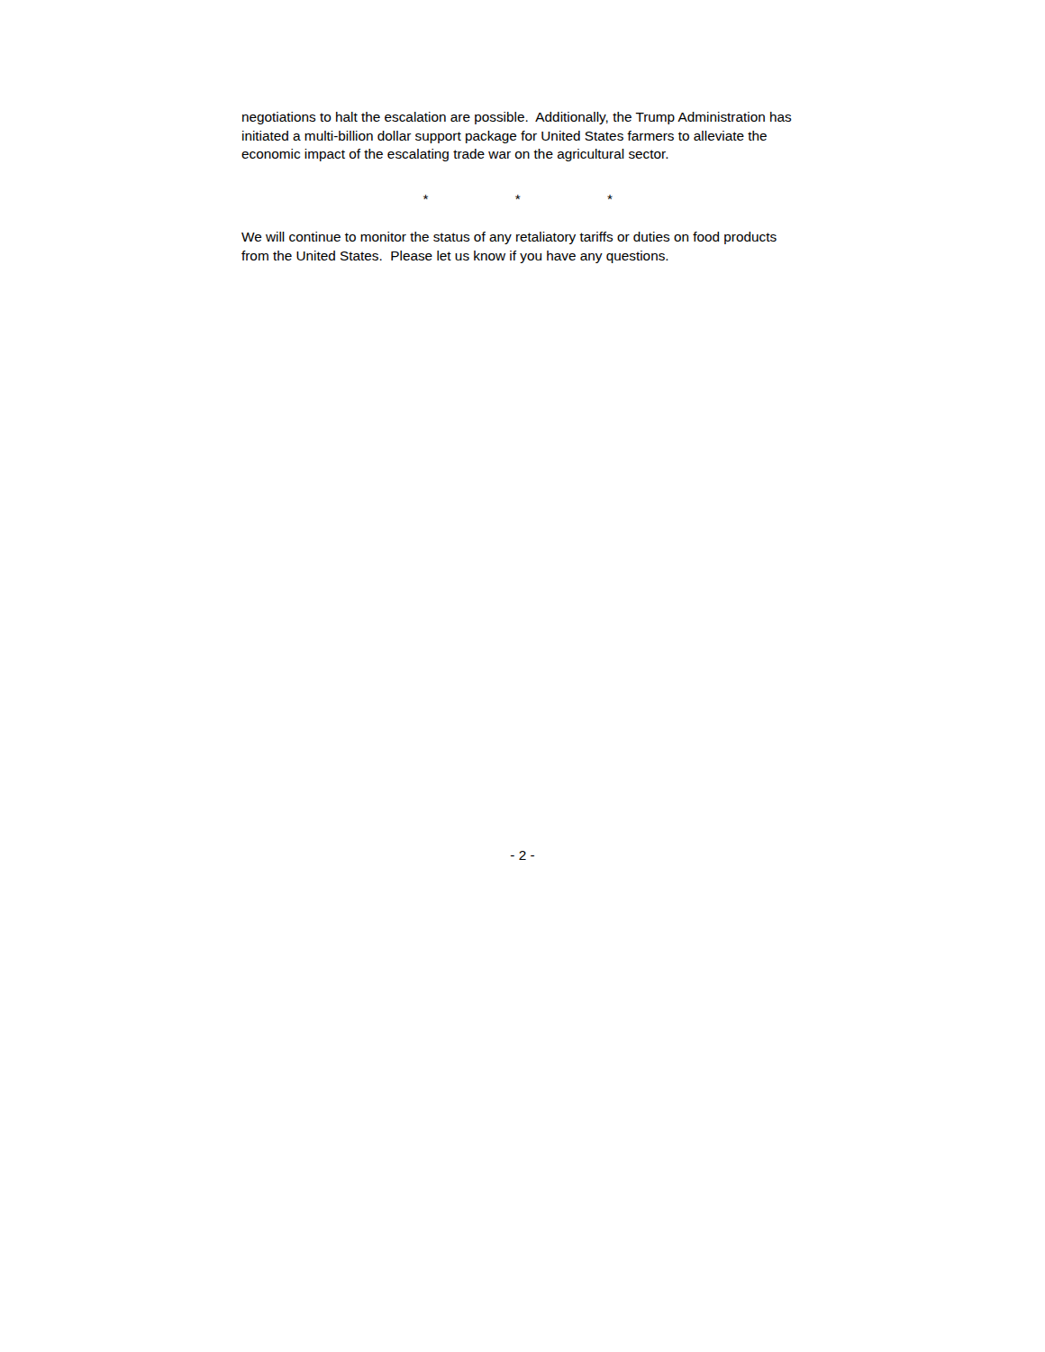negotiations to halt the escalation are possible. Additionally, the Trump Administration has initiated a multi-billion dollar support package for United States farmers to alleviate the economic impact of the escalating trade war on the agricultural sector.
* * *
We will continue to monitor the status of any retaliatory tariffs or duties on food products from the United States. Please let us know if you have any questions.
- 2 -